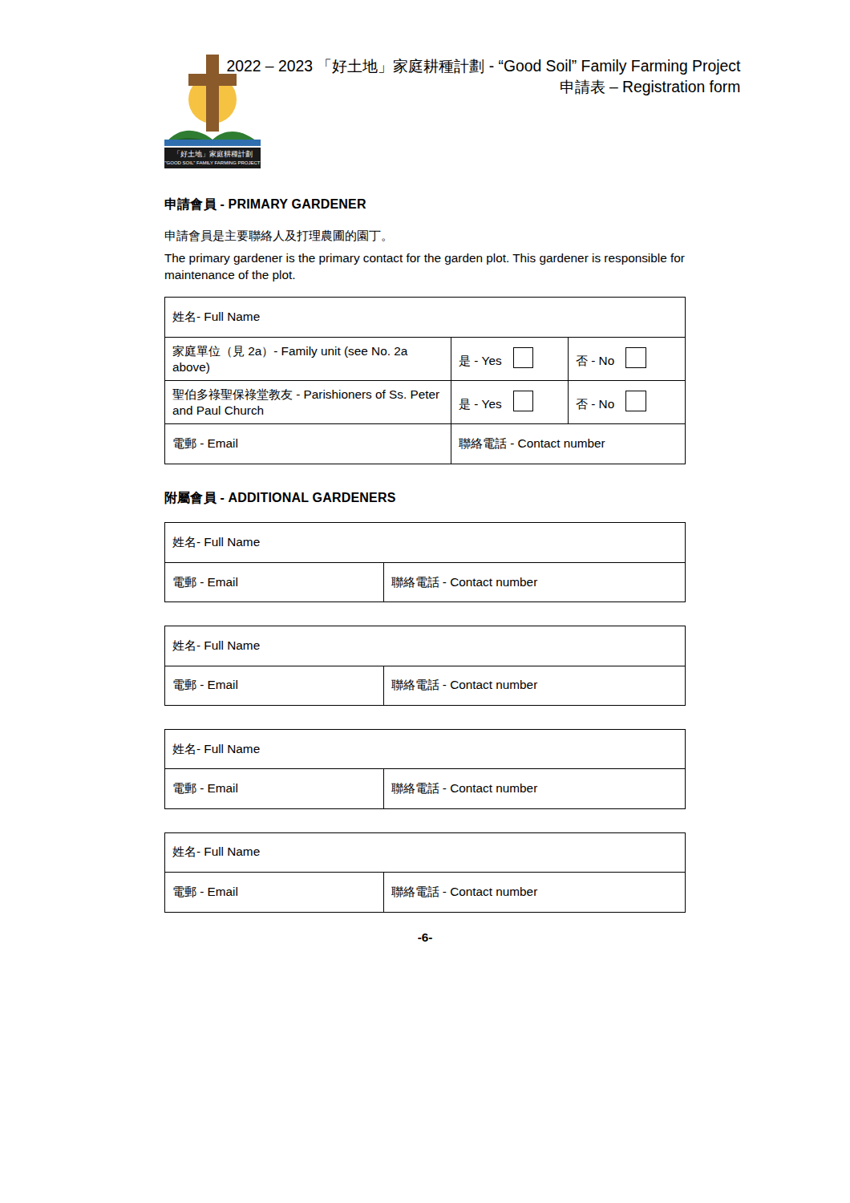「好土地」家庭耕種計劃 "GOOD SOIL" FAMILY FARMING PROJECT
2022 – 2023 「好土地」家庭耕種計劃 - “Good Soil” Family Farming Project
申請表 – Registration form
申請會員 - PRIMARY GARDENER
申請會員是主要聯絡人及打理農圃的園丁。
The primary gardener is the primary contact for the garden plot. This gardener is responsible for maintenance of the plot.
| 姓名- Full Name |
| 家庭單位（見 2a）- Family unit (see No. 2a above) | 是 - Yes | 否 - No |
| 聖伯多祿聖保祿堂教友 - Parishioners of Ss. Peter and Paul Church | 是 - Yes | 否 - No |
| 電郵 - Email | 聯絡電話 - Contact number |
附屬會員 - ADDITIONAL GARDENERS
| 姓名- Full Name |
| 電郵 - Email | 聯絡電話 - Contact number |
| 姓名- Full Name |
| 電郵 - Email | 聯絡電話 - Contact number |
| 姓名- Full Name |
| 電郵 - Email | 聯絡電話 - Contact number |
| 姓名- Full Name |
| 電郵 - Email | 聯絡電話 - Contact number |
-6-